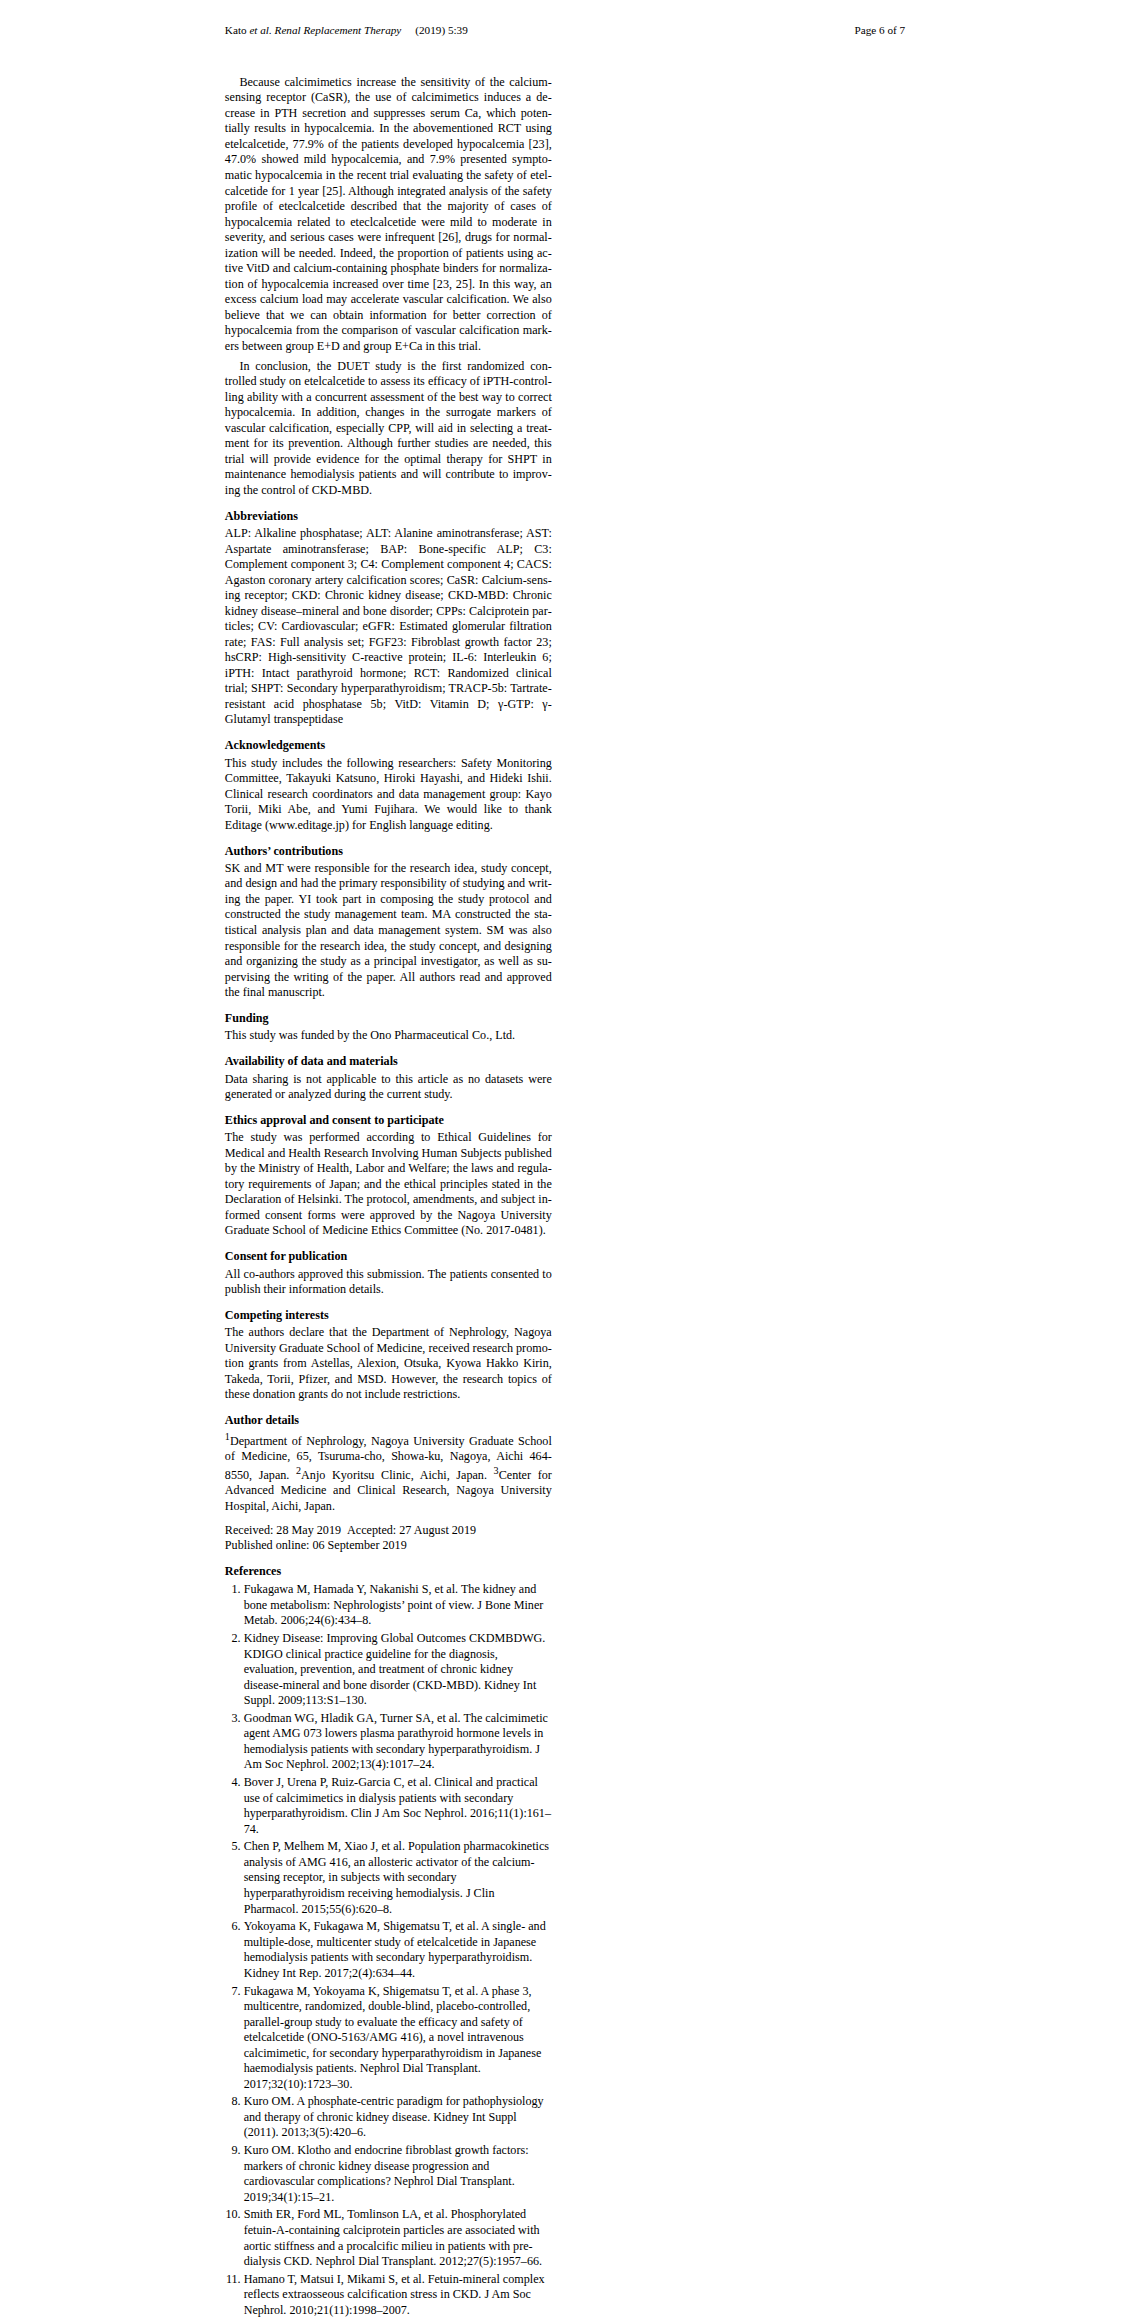Kato et al. Renal Replacement Therapy (2019) 5:39
Page 6 of 7
Because calcimimetics increase the sensitivity of the calcium-sensing receptor (CaSR), the use of calcimimetics induces a decrease in PTH secretion and suppresses serum Ca, which potentially results in hypocalcemia. In the abovementioned RCT using etelcalcetide, 77.9% of the patients developed hypocalcemia [23], 47.0% showed mild hypocalcemia, and 7.9% presented symptomatic hypocalcemia in the recent trial evaluating the safety of etelcalcetide for 1 year [25]. Although integrated analysis of the safety profile of eteclcalcetide described that the majority of cases of hypocalcemia related to eteclcalcetide were mild to moderate in severity, and serious cases were infrequent [26], drugs for normalization will be needed. Indeed, the proportion of patients using active VitD and calcium-containing phosphate binders for normalization of hypocalcemia increased over time [23, 25]. In this way, an excess calcium load may accelerate vascular calcification. We also believe that we can obtain information for better correction of hypocalcemia from the comparison of vascular calcification markers between group E+D and group E+Ca in this trial.
In conclusion, the DUET study is the first randomized controlled study on etelcalcetide to assess its efficacy of iPTH-controlling ability with a concurrent assessment of the best way to correct hypocalcemia. In addition, changes in the surrogate markers of vascular calcification, especially CPP, will aid in selecting a treatment for its prevention. Although further studies are needed, this trial will provide evidence for the optimal therapy for SHPT in maintenance hemodialysis patients and will contribute to improving the control of CKD-MBD.
Abbreviations
ALP: Alkaline phosphatase; ALT: Alanine aminotransferase; AST: Aspartate aminotransferase; BAP: Bone-specific ALP; C3: Complement component 3; C4: Complement component 4; CACS: Agaston coronary artery calcification scores; CaSR: Calcium-sensing receptor; CKD: Chronic kidney disease; CKD-MBD: Chronic kidney disease–mineral and bone disorder; CPPs: Calciprotein particles; CV: Cardiovascular; eGFR: Estimated glomerular filtration rate; FAS: Full analysis set; FGF23: Fibroblast growth factor 23; hsCRP: High-sensitivity C-reactive protein; IL-6: Interleukin 6; iPTH: Intact parathyroid hormone; RCT: Randomized clinical trial; SHPT: Secondary hyperparathyroidism; TRACP-5b: Tartrate-resistant acid phosphatase 5b; VitD: Vitamin D; γ-GTP: γ-Glutamyl transpeptidase
Acknowledgements
This study includes the following researchers: Safety Monitoring Committee, Takayuki Katsuno, Hiroki Hayashi, and Hideki Ishii. Clinical research coordinators and data management group: Kayo Torii, Miki Abe, and Yumi Fujihara. We would like to thank Editage (www.editage.jp) for English language editing.
Authors’ contributions
SK and MT were responsible for the research idea, study concept, and design and had the primary responsibility of studying and writing the paper. YI took part in composing the study protocol and constructed the study management team. MA constructed the statistical analysis plan and data management system. SM was also responsible for the research idea, the study concept, and designing and organizing the study as a principal investigator, as well as supervising the writing of the paper. All authors read and approved the final manuscript.
Funding
This study was funded by the Ono Pharmaceutical Co., Ltd.
Availability of data and materials
Data sharing is not applicable to this article as no datasets were generated or analyzed during the current study.
Ethics approval and consent to participate
The study was performed according to Ethical Guidelines for Medical and Health Research Involving Human Subjects published by the Ministry of Health, Labor and Welfare; the laws and regulatory requirements of Japan; and the ethical principles stated in the Declaration of Helsinki. The protocol, amendments, and subject informed consent forms were approved by the Nagoya University Graduate School of Medicine Ethics Committee (No. 2017-0481).
Consent for publication
All co-authors approved this submission. The patients consented to publish their information details.
Competing interests
The authors declare that the Department of Nephrology, Nagoya University Graduate School of Medicine, received research promotion grants from Astellas, Alexion, Otsuka, Kyowa Hakko Kirin, Takeda, Torii, Pfizer, and MSD. However, the research topics of these donation grants do not include restrictions.
Author details
1Department of Nephrology, Nagoya University Graduate School of Medicine, 65, Tsuruma-cho, Showa-ku, Nagoya, Aichi 464-8550, Japan. 2Anjo Kyoritsu Clinic, Aichi, Japan. 3Center for Advanced Medicine and Clinical Research, Nagoya University Hospital, Aichi, Japan.
Received: 28 May 2019 Accepted: 27 August 2019 Published online: 06 September 2019
References
Fukagawa M, Hamada Y, Nakanishi S, et al. The kidney and bone metabolism: Nephrologists’ point of view. J Bone Miner Metab. 2006;24(6):434–8.
Kidney Disease: Improving Global Outcomes CKDMBDWG. KDIGO clinical practice guideline for the diagnosis, evaluation, prevention, and treatment of chronic kidney disease-mineral and bone disorder (CKD-MBD). Kidney Int Suppl. 2009;113:S1–130.
Goodman WG, Hladik GA, Turner SA, et al. The calcimimetic agent AMG 073 lowers plasma parathyroid hormone levels in hemodialysis patients with secondary hyperparathyroidism. J Am Soc Nephrol. 2002;13(4):1017–24.
Bover J, Urena P, Ruiz-Garcia C, et al. Clinical and practical use of calcimimetics in dialysis patients with secondary hyperparathyroidism. Clin J Am Soc Nephrol. 2016;11(1):161–74.
Chen P, Melhem M, Xiao J, et al. Population pharmacokinetics analysis of AMG 416, an allosteric activator of the calcium-sensing receptor, in subjects with secondary hyperparathyroidism receiving hemodialysis. J Clin Pharmacol. 2015;55(6):620–8.
Yokoyama K, Fukagawa M, Shigematsu T, et al. A single- and multiple-dose, multicenter study of etelcalcetide in Japanese hemodialysis patients with secondary hyperparathyroidism. Kidney Int Rep. 2017;2(4):634–44.
Fukagawa M, Yokoyama K, Shigematsu T, et al. A phase 3, multicentre, randomized, double-blind, placebo-controlled, parallel-group study to evaluate the efficacy and safety of etelcalcetide (ONO-5163/AMG 416), a novel intravenous calcimimetic, for secondary hyperparathyroidism in Japanese haemodialysis patients. Nephrol Dial Transplant. 2017;32(10):1723–30.
Kuro OM. A phosphate-centric paradigm for pathophysiology and therapy of chronic kidney disease. Kidney Int Suppl (2011). 2013;3(5):420–6.
Kuro OM. Klotho and endocrine fibroblast growth factors: markers of chronic kidney disease progression and cardiovascular complications? Nephrol Dial Transplant. 2019;34(1):15–21.
Smith ER, Ford ML, Tomlinson LA, et al. Phosphorylated fetuin-A-containing calciprotein particles are associated with aortic stiffness and a procalcific milieu in patients with pre-dialysis CKD. Nephrol Dial Transplant. 2012;27(5):1957–66.
Hamano T, Matsui I, Mikami S, et al. Fetuin-mineral complex reflects extraosseous calcification stress in CKD. J Am Soc Nephrol. 2010;21(11):1998–2007.